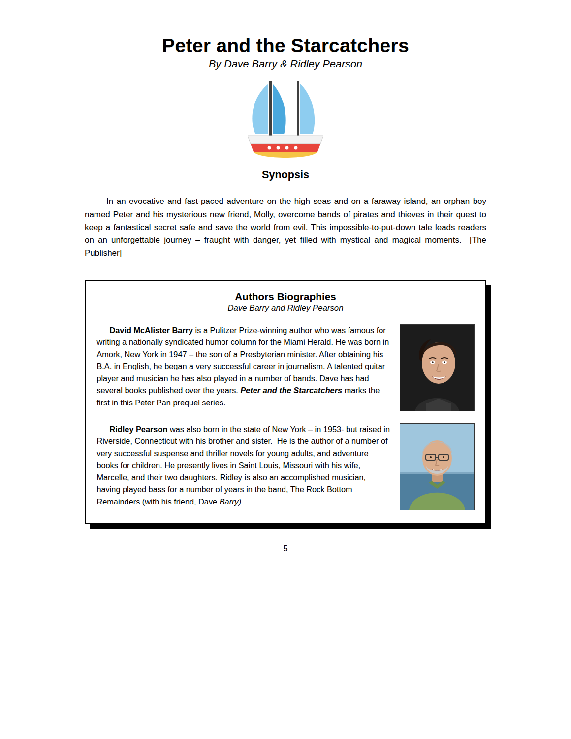Peter and the Starcatchers
By Dave Barry & Ridley Pearson
Synopsis
In an evocative and fast-paced adventure on the high seas and on a faraway island, an orphan boy named Peter and his mysterious new friend, Molly, overcome bands of pirates and thieves in their quest to keep a fantastical secret safe and save the world from evil. This impossible-to-put-down tale leads readers on an unforgettable journey – fraught with danger, yet filled with mystical and magical moments. [The Publisher]
Authors Biographies
Dave Barry and Ridley Pearson
David McAlister Barry is a Pulitzer Prize-winning author who was famous for writing a nationally syndicated humor column for the Miami Herald. He was born in Amork, New York in 1947 – the son of a Presbyterian minister. After obtaining his B.A. in English, he began a very successful career in journalism. A talented guitar player and musician he has also played in a number of bands. Dave has had several books published over the years. Peter and the Starcatchers marks the first in this Peter Pan prequel series.
Ridley Pearson was also born in the state of New York – in 1953- but raised in Riverside, Connecticut with his brother and sister. He is the author of a number of very successful suspense and thriller novels for young adults, and adventure books for children. He presently lives in Saint Louis, Missouri with his wife, Marcelle, and their two daughters. Ridley is also an accomplished musician, having played bass for a number of years in the band, The Rock Bottom Remainders (with his friend, Dave Barry).
5